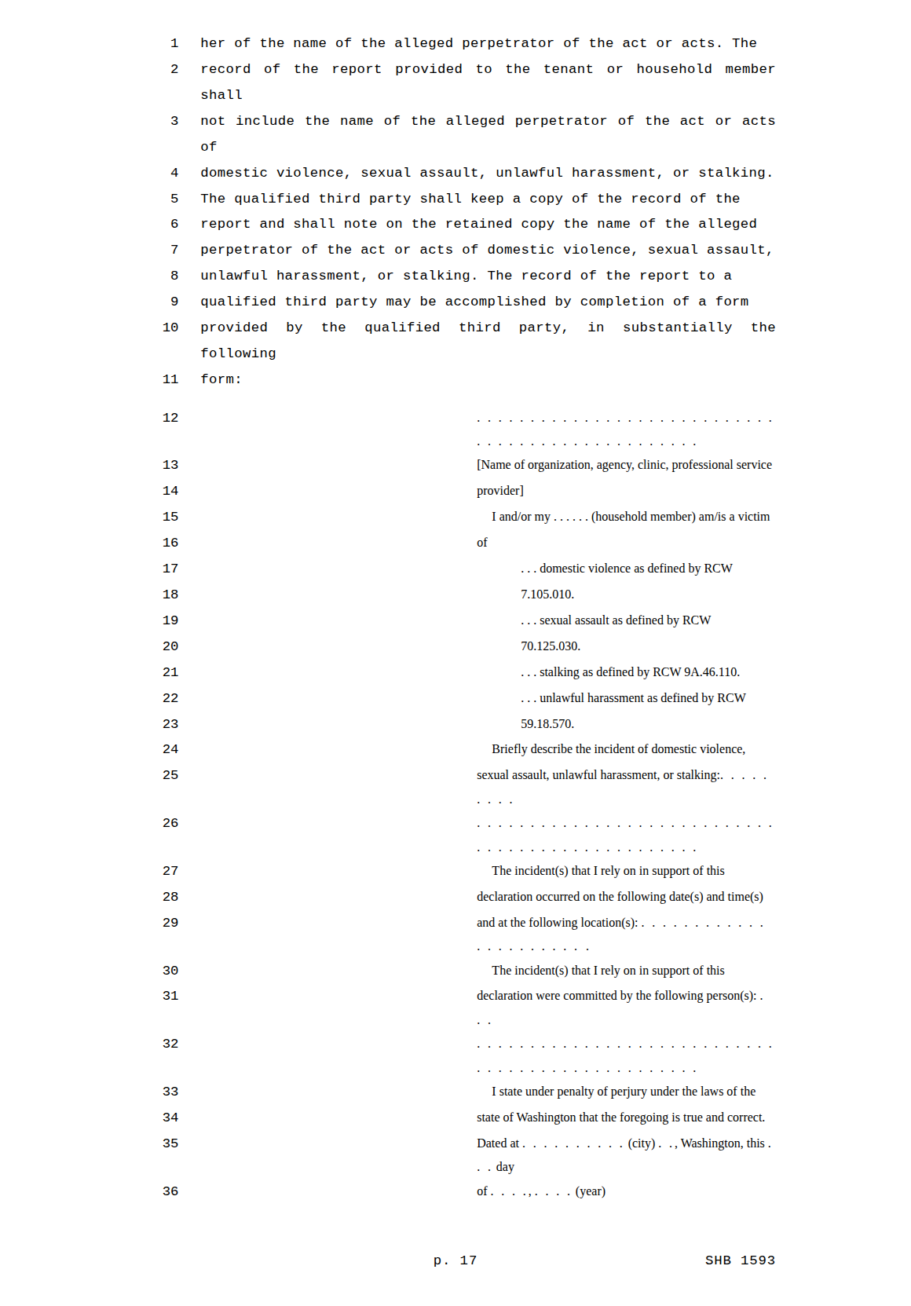1
her of the name of the alleged perpetrator of the act or acts. The
2
record of the report provided to the tenant or household member shall
3
not include the name of the alleged perpetrator of the act or acts of
4
domestic violence, sexual assault, unlawful harassment, or stalking.
5
The qualified third party shall keep a copy of the record of the
6
report and shall note on the retained copy the name of the alleged
7
perpetrator of the act or acts of domestic violence, sexual assault,
8
unlawful harassment, or stalking. The record of the report to a
9
qualified third party may be accomplished by completion of a form
10
provided by the qualified third party, in substantially the following
11
form:
12
. . . . . . . . . . . . . . . . . . . . . . . . . . . . . . . . . . . . . . . . . . . . . . . . .
13
[Name of organization, agency, clinic, professional service
14
provider]
15
I and/or my . . . . . . (household member) am/is a victim
16
of
17
. . . domestic violence as defined by RCW
18
7.105.010.
19
. . . sexual assault as defined by RCW
20
70.125.030.
21
. . . stalking as defined by RCW 9A.46.110.
22
. . . unlawful harassment as defined by RCW
23
59.18.570.
24
Briefly describe the incident of domestic violence,
25
sexual assault, unlawful harassment, or stalking:. . . . . . . . .
26
. . . . . . . . . . . . . . . . . . . . . . . . . . . . . . . . . . . . . . . . . . . . . . . . .
27
The incident(s) that I rely on in support of this
28
declaration occurred on the following date(s) and time(s)
29
and at the following location(s): . . . . . . . . . . . . . . . . . . . . . . .
30
The incident(s) that I rely on in support of this
31
declaration were committed by the following person(s): . . .
32
. . . . . . . . . . . . . . . . . . . . . . . . . . . . . . . . . . . . . . . . . . . . . . . . .
33
I state under penalty of perjury under the laws of the
34
state of Washington that the foregoing is true and correct.
35
Dated at . . . . . . . . . . (city) . ., Washington, this . . . day
36
of . . . ., . . . . (year)
p. 17 SHB 1593